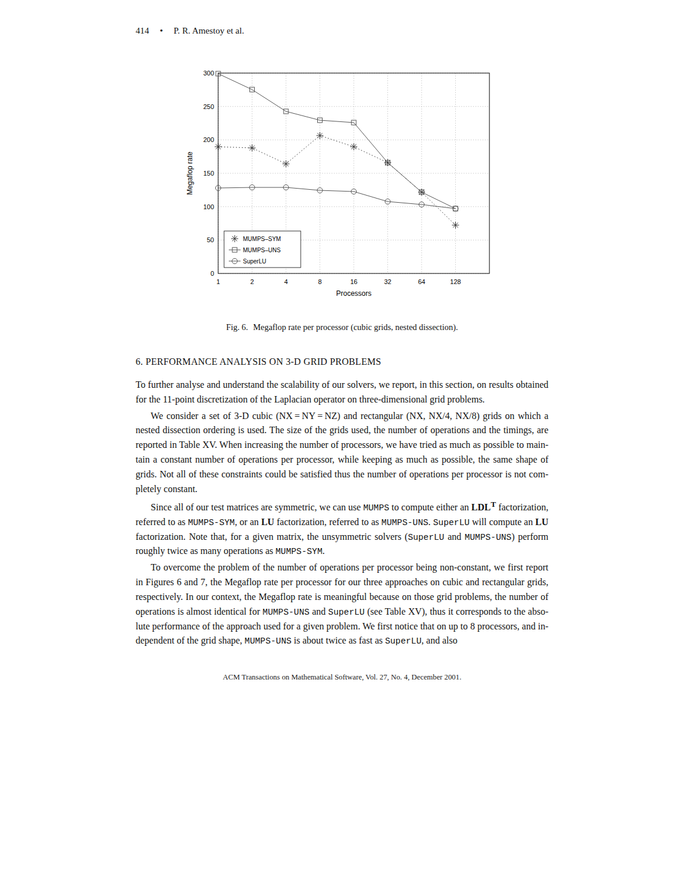414•P. R. Amestoy et al.
0 50 100 150 200 250 300 1 2 4 8 16 32 64 128 Processors Megaflop rate MUMPS–SYM MUMPS–UNS SuperLU
Fig. 6. Megaflop rate per processor (cubic grids, nested dissection).
6. PERFORMANCE ANALYSIS ON 3-D GRID PROBLEMS
To further analyse and understand the scalability of our solvers, we report, in this section, on results obtained for the 11-point discretization of the Laplacian operator on three-dimensional grid problems.
We consider a set of 3-D cubic (NX = NY = NZ) and rectangular (NX, NX/4, NX/8) grids on which a nested dissection ordering is used. The size of the grids used, the number of operations and the timings, are reported in Table XV. When increasing the number of processors, we have tried as much as possible to maintain a constant number of operations per processor, while keeping as much as possible, the same shape of grids. Not all of these constraints could be satisfied thus the number of operations per processor is not completely constant.
Since all of our test matrices are symmetric, we can use MUMPS to compute either an LDLT factorization, referred to as MUMPS-SYM, or an LU factorization, referred to as MUMPS-UNS. SuperLU will compute an LU factorization. Note that, for a given matrix, the unsymmetric solvers (SuperLU and MUMPS-UNS) perform roughly twice as many operations as MUMPS-SYM.
To overcome the problem of the number of operations per processor being non-constant, we first report in Figures 6 and 7, the Megaflop rate per processor for our three approaches on cubic and rectangular grids, respectively. In our context, the Megaflop rate is meaningful because on those grid problems, the number of operations is almost identical for MUMPS-UNS and SuperLU (see Table XV), thus it corresponds to the absolute performance of the approach used for a given problem. We first notice that on up to 8 processors, and independent of the grid shape, MUMPS-UNS is about twice as fast as SuperLU, and also
ACM Transactions on Mathematical Software, Vol. 27, No. 4, December 2001.